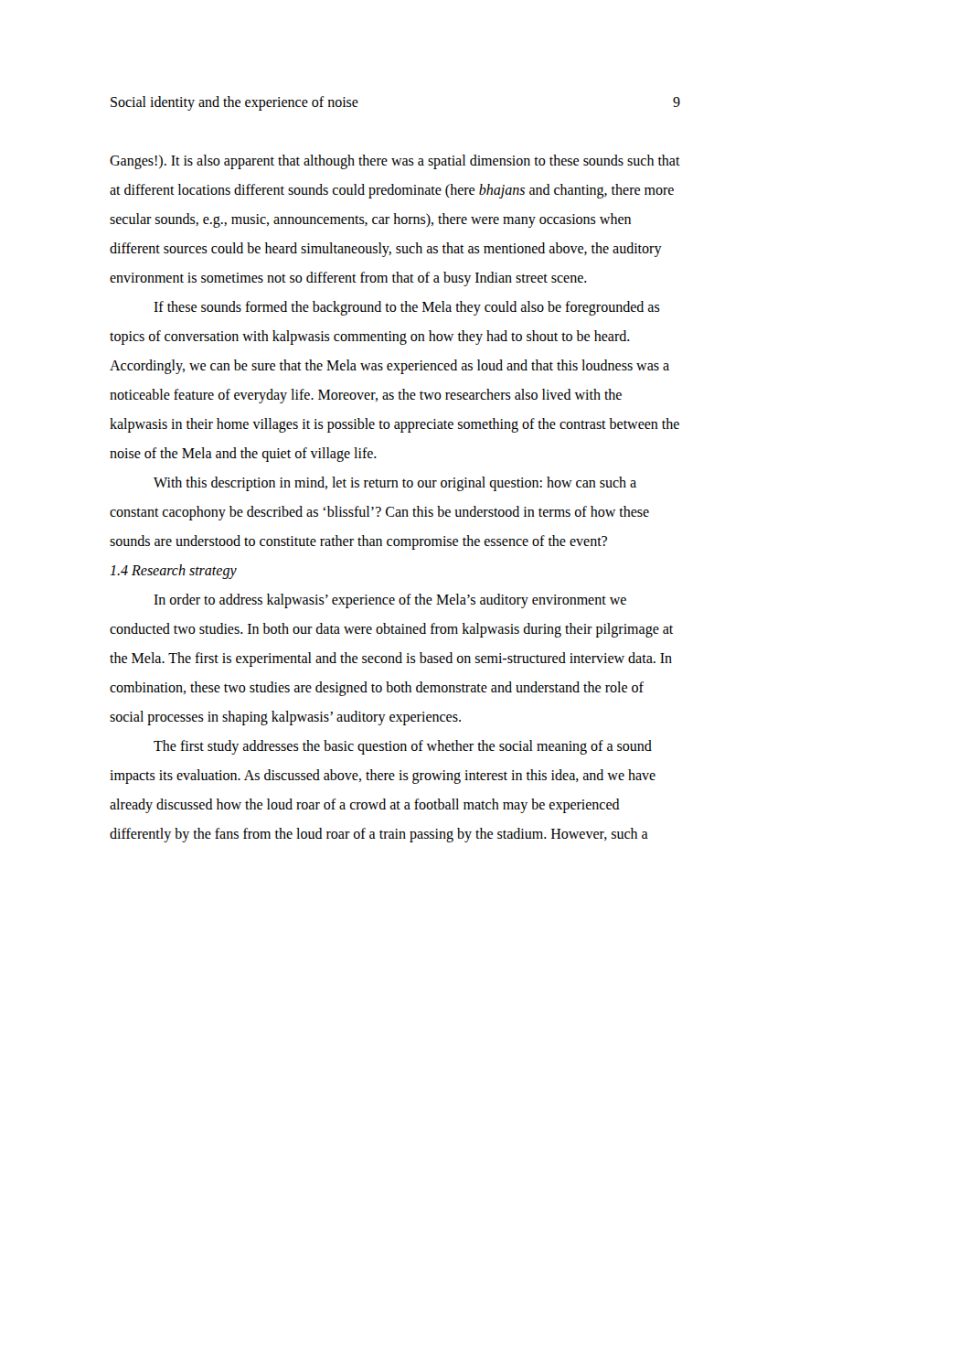Social identity and the experience of noise 9
Ganges!). It is also apparent that although there was a spatial dimension to these sounds such that at different locations different sounds could predominate (here bhajans and chanting, there more secular sounds, e.g., music, announcements, car horns), there were many occasions when different sources could be heard simultaneously, such as that as mentioned above, the auditory environment is sometimes not so different from that of a busy Indian street scene.
If these sounds formed the background to the Mela they could also be foregrounded as topics of conversation with kalpwasis commenting on how they had to shout to be heard. Accordingly, we can be sure that the Mela was experienced as loud and that this loudness was a noticeable feature of everyday life. Moreover, as the two researchers also lived with the kalpwasis in their home villages it is possible to appreciate something of the contrast between the noise of the Mela and the quiet of village life.
With this description in mind, let is return to our original question: how can such a constant cacophony be described as ‘blissful’? Can this be understood in terms of how these sounds are understood to constitute rather than compromise the essence of the event?
1.4 Research strategy
In order to address kalpwasis’ experience of the Mela’s auditory environment we conducted two studies. In both our data were obtained from kalpwasis during their pilgrimage at the Mela. The first is experimental and the second is based on semi-structured interview data. In combination, these two studies are designed to both demonstrate and understand the role of social processes in shaping kalpwasis’ auditory experiences.
The first study addresses the basic question of whether the social meaning of a sound impacts its evaluation. As discussed above, there is growing interest in this idea, and we have already discussed how the loud roar of a crowd at a football match may be experienced differently by the fans from the loud roar of a train passing by the stadium. However, such a